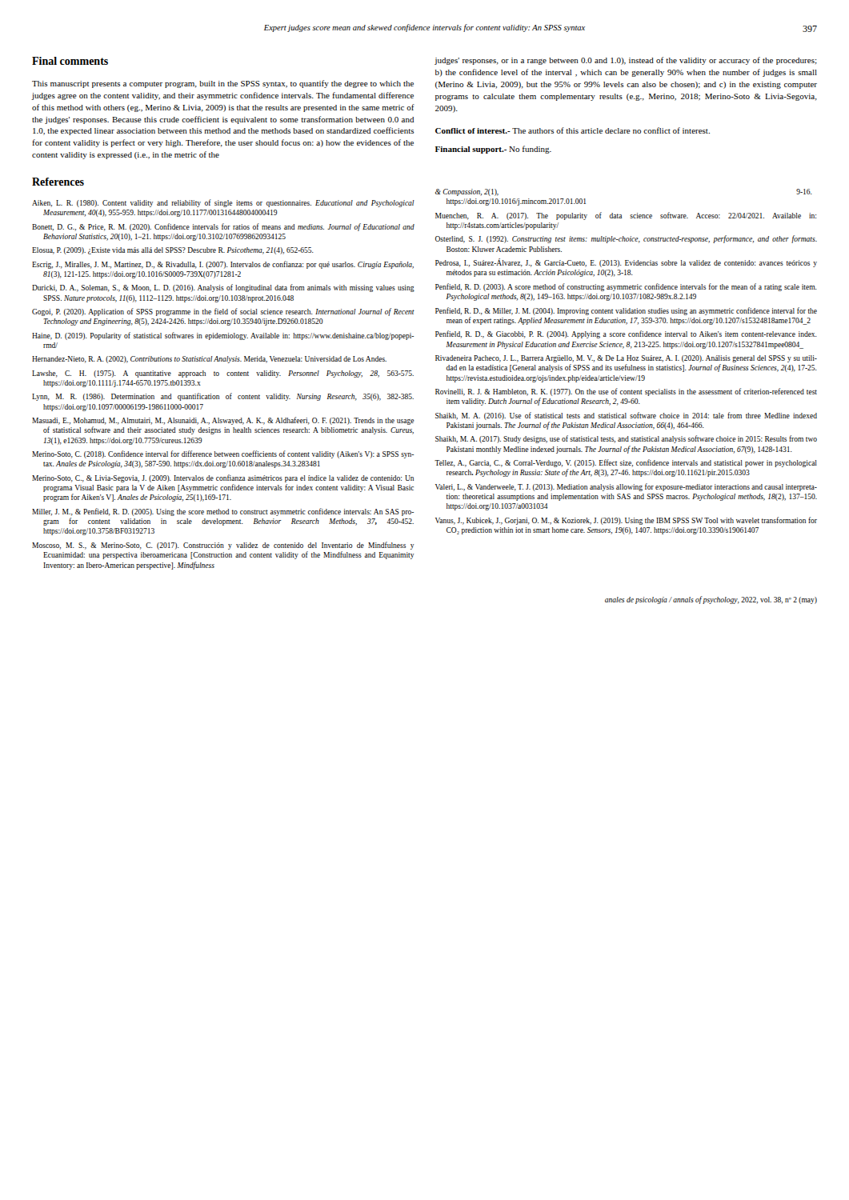Expert judges score mean and skewed confidence intervals for content validity: An SPSS syntax 397
Final comments
This manuscript presents a computer program, built in the SPSS syntax, to quantify the degree to which the judges agree on the content validity, and their asymmetric confidence intervals. The fundamental difference of this method with others (eg., Merino & Livia, 2009) is that the results are presented in the same metric of the judges' responses. Because this crude coefficient is equivalent to some transformation between 0.0 and 1.0, the expected linear association between this method and the methods based on standardized coefficients for content validity is perfect or very high. Therefore, the user should focus on: a) how the evidences of the content validity is expressed (i.e., in the metric of the
References
Aiken, L. R. (1980). Content validity and reliability of single items or questionnaires. Educational and Psychological Measurement, 40(4), 955-959. https://doi.org/10.1177/001316448004000419
Bonett, D. G., & Price, R. M. (2020). Confidence intervals for ratios of means and medians. Journal of Educational and Behavioral Statistics, 20(10), 1–21. https://doi.org/10.3102/1076998620934125
Elosua, P. (2009). ¿Existe vida más allá del SPSS? Descubre R. Psicothema, 21(4), 652-655.
Escrig, J., Miralles, J. M., Martinez, D., & Rivadulla, I. (2007). Intervalos de confianza: por qué usarlos. Cirugía Española, 81(3), 121-125. https://doi.org/10.1016/S0009-739X(07)71281-2
Duricki, D. A., Soleman, S., & Moon, L. D. (2016). Analysis of longitudinal data from animals with missing values using SPSS. Nature protocols, 11(6), 1112–1129. https://doi.org/10.1038/nprot.2016.048
Gogoi, P. (2020). Application of SPSS programme in the field of social science research. International Journal of Recent Technology and Engineering, 8(5), 2424-2426. https://doi.org/10.35940/ijrte.D9260.018520
Haine, D. (2019). Popularity of statistical softwares in epidemiology. Available in: https://www.denishaine.ca/blog/popepi-rmd/
Hernandez-Nieto, R. A. (2002), Contributions to Statistical Analysis. Merida, Venezuela: Universidad de Los Andes.
Lawshe, C. H. (1975). A quantitative approach to content validity. Personnel Psychology, 28, 563-575. https://doi.org/10.1111/j.1744-6570.1975.tb01393.x
Lynn, M. R. (1986). Determination and quantification of content validity. Nursing Research, 35(6), 382-385. https://doi.org/10.1097/00006199-198611000-00017
Masuadi, E., Mohamud, M., Almutairi, M., Alsunaidi, A., Alswayed, A. K., & Aldhafeeri, O. F. (2021). Trends in the usage of statistical software and their associated study designs in health sciences research: A bibliometric analysis. Cureus, 13(1), e12639. https://doi.org/10.7759/cureus.12639
Merino-Soto, C. (2018). Confidence interval for difference between coefficients of content validity (Aiken's V): a SPSS syntax. Anales de Psicología, 34(3), 587-590. https://dx.doi.org/10.6018/analesps.34.3.283481
Merino-Soto, C., & Livia-Segovia, J. (2009). Intervalos de confianza asimétricos para el índice la validez de contenido: Un programa Visual Basic para la V de Aiken [Asymmetric confidence intervals for index content validity: A Visual Basic program for Aiken's V]. Anales de Psicología, 25(1),169-171.
Miller, J. M., & Penfield, R. D. (2005). Using the score method to construct asymmetric confidence intervals: An SAS program for content validation in scale development. Behavior Research Methods, 37, 450-452. https://doi.org/10.3758/BF03192713
Moscoso, M. S., & Merino-Soto, C. (2017). Construcción y validez de contenido del Inventario de Mindfulness y Ecuanimidad: una perspectiva iberoamericana [Construction and content validity of the Mindfulness and Equanimity Inventory: an Ibero-American perspective]. Mindfulness
judges' responses, or in a range between 0.0 and 1.0), instead of the validity or accuracy of the procedures; b) the confidence level of the interval , which can be generally 90% when the number of judges is small (Merino & Livia, 2009), but the 95% or 99% levels can also be chosen); and c) in the existing computer programs to calculate them complementary results (e.g., Merino, 2018; Merino-Soto & Livia-Segovia, 2009).
Conflict of interest.- The authors of this article declare no conflict of interest.
Financial support.- No funding.
& Compassion, 2(1), 9-16.
https://doi.org/10.1016/j.mincom.2017.01.001
Muenchen, R. A. (2017). The popularity of data science software. Acceso: 22/04/2021. Available in: http://r4stats.com/articles/popularity/
Osterlind, S. J. (1992). Constructing test items: multiple-choice, constructed-response, performance, and other formats. Boston: Kluwer Academic Publishers.
Pedrosa, I., Suárez-Álvarez, J., & García-Cueto, E. (2013). Evidencias sobre la validez de contenido: avances teóricos y métodos para su estimación. Acción Psicológica, 10(2), 3-18.
Penfield, R. D. (2003). A score method of constructing asymmetric confidence intervals for the mean of a rating scale item. Psychological methods, 8(2), 149–163. https://doi.org/10.1037/1082-989x.8.2.149
Penfield, R. D., & Miller, J. M. (2004). Improving content validation studies using an asymmetric confidence interval for the mean of expert ratings. Applied Measurement in Education, 17, 359-370. https://doi.org/10.1207/s15324818ame1704_2
Penfield, R. D., & Giacobbi, P. R. (2004). Applying a score confidence interval to Aiken's item content-relevance index. Measurement in Physical Education and Exercise Science, 8, 213-225. https://doi.org/10.1207/s15327841mpee0804_
Rivadeneira Pacheco, J. L., Barrera Argüello, M. V., & De La Hoz Suárez, A. I. (2020). Análisis general del SPSS y su utilidad en la estadística [General analysis of SPSS and its usefulness in statistics]. Journal of Business Sciences, 2(4), 17-25. https://revista.estudioidea.org/ojs/index.php/eidea/article/view/19
Rovinelli, R. J. & Hambleton, R. K. (1977). On the use of content specialists in the assessment of criterion-referenced test item validity. Dutch Journal of Educational Research, 2, 49-60.
Shaikh, M. A. (2016). Use of statistical tests and statistical software choice in 2014: tale from three Medline indexed Pakistani journals. The Journal of the Pakistan Medical Association, 66(4), 464-466.
Shaikh, M. A. (2017). Study designs, use of statistical tests, and statistical analysis software choice in 2015: Results from two Pakistani monthly Medline indexed journals. The Journal of the Pakistan Medical Association, 67(9), 1428-1431.
Tellez, A., Garcia, C., & Corral-Verdugo, V. (2015). Effect size, confidence intervals and statistical power in psychological research. Psychology in Russia: State of the Art, 8(3), 27-46. https://doi.org/10.11621/pir.2015.0303
Valeri, L., & Vanderweele, T. J. (2013). Mediation analysis allowing for exposure-mediator interactions and causal interpretation: theoretical assumptions and implementation with SAS and SPSS macros. Psychological methods, 18(2), 137–150. https://doi.org/10.1037/a0031034
Vanus, J., Kubicek, J., Gorjani, O. M., & Koziorek, J. (2019). Using the IBM SPSS SW Tool with wavelet transformation for CO₂ prediction within iot in smart home care. Sensors, 19(6), 1407. https://doi.org/10.3390/s19061407
anales de psicología / annals of psychology, 2022, vol. 38, nº 2 (may)